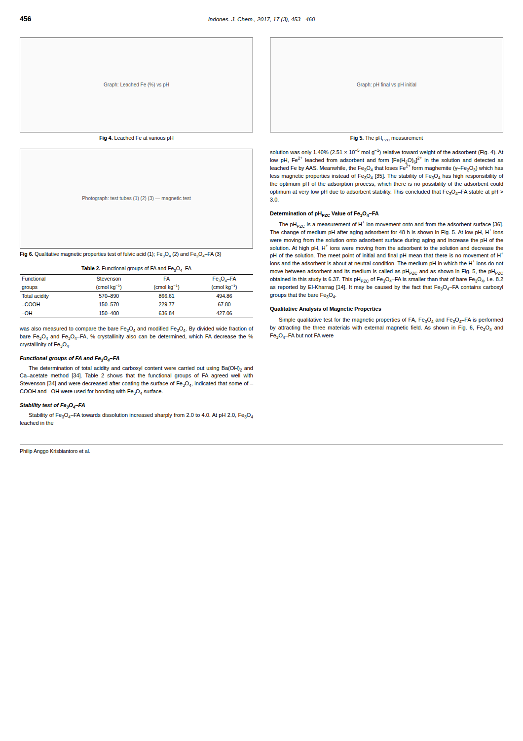456
Indones. J. Chem., 2017, 17 (3), 453 - 460
Graph: Leached Fe (%) vs pH
Fig 4. Leached Fe at various pH
Photograph: test tubes (1) (2) (3) — magnetic test
Fig 6. Qualitative magnetic properties test of fulvic acid (1); Fe3O4 (2) and Fe3O4–FA (3)
Table 2. Functional groups of FA and Fe 3 O 4 –FA
| Functional | Stevenson | FA | Fe 3 O 4 –FA |
| --- | --- | --- | --- |
| groups | (cmol kg −1 ) | (cmol kg −1 ) | (cmol kg −1 ) |
| Total acidity | 570–890 | 866.61 | 494.86 |
| –COOH | 150–570 | 229.77 | 67.80 |
| –OH | 150–400 | 636.84 | 427.06 |
was also measured to compare the bare Fe3O4 and modified Fe3O4. By divided wide fraction of bare Fe3O4 and Fe3O4–FA, % crystallinity also can be determined, which FA decrease the % crystallinity of Fe3O4.
Functional groups of FA and Fe3O4–FA
The determination of total acidity and carboxyl content were carried out using Ba(OH)2 and Ca–acetate method [34]. Table 2 shows that the functional groups of FA agreed well with Stevenson [34] and were decreased after coating the surface of Fe3O4, indicated that some of –COOH and –OH were used for bonding with Fe3O4 surface.
Stability test of Fe3O4–FA
Stability of Fe3O4–FA towards dissolution increased sharply from 2.0 to 4.0. At pH 2.0, Fe3O4 leached in the
Graph: pH final vs pH initial
Fig 5. The pHPZC measurement
solution was only 1.40% (2.51 × 10−5 mol g−1) relative toward weight of the adsorbent (Fig. 4). At low pH, Fe2+ leached from adsorbent and form [Fe(H2O)6]2+ in the solution and detected as leached Fe by AAS. Meanwhile, the Fe3O4 that loses Fe2+ form maghemite (γ–Fe2O3) which has less magnetic properties instead of Fe3O4 [35]. The stability of Fe3O4 has high responsibility of the optimum pH of the adsorption process, which there is no possibility of the adsorbent could optimum at very low pH due to adsorbent stability. This concluded that Fe3O4–FA stable at pH > 3.0.
Determination of pHPZC Value of Fe3O4–FA
The pHPZC is a measurement of H+ ion movement onto and from the adsorbent surface [36]. The change of medium pH after aging adsorbent for 48 h is shown in Fig. 5. At low pH, H+ ions were moving from the solution onto adsorbent surface during aging and increase the pH of the solution. At high pH, H+ ions were moving from the adsorbent to the solution and decrease the pH of the solution. The meet point of initial and final pH mean that there is no movement of H+ ions and the adsorbent is about at neutral condition. The medium pH in which the H+ ions do not move between adsorbent and its medium is called as pHPZC and as shown in Fig. 5, the pHPZC obtained in this study is 6.37. This pHPZC of Fe3O4–FA is smaller than that of bare Fe3O4, i.e. 8.2 as reported by El-Kharrag [14]. It may be caused by the fact that Fe3O4–FA contains carboxyl groups that the bare Fe3O4.
Qualitative Analysis of Magnetic Properties
Simple qualitative test for the magnetic properties of FA, Fe3O4 and Fe3O4–FA is performed by attracting the three materials with external magnetic field. As shown in Fig. 6, Fe3O4 and Fe3O4–FA but not FA were
Philip Anggo Krisbiantoro et al.